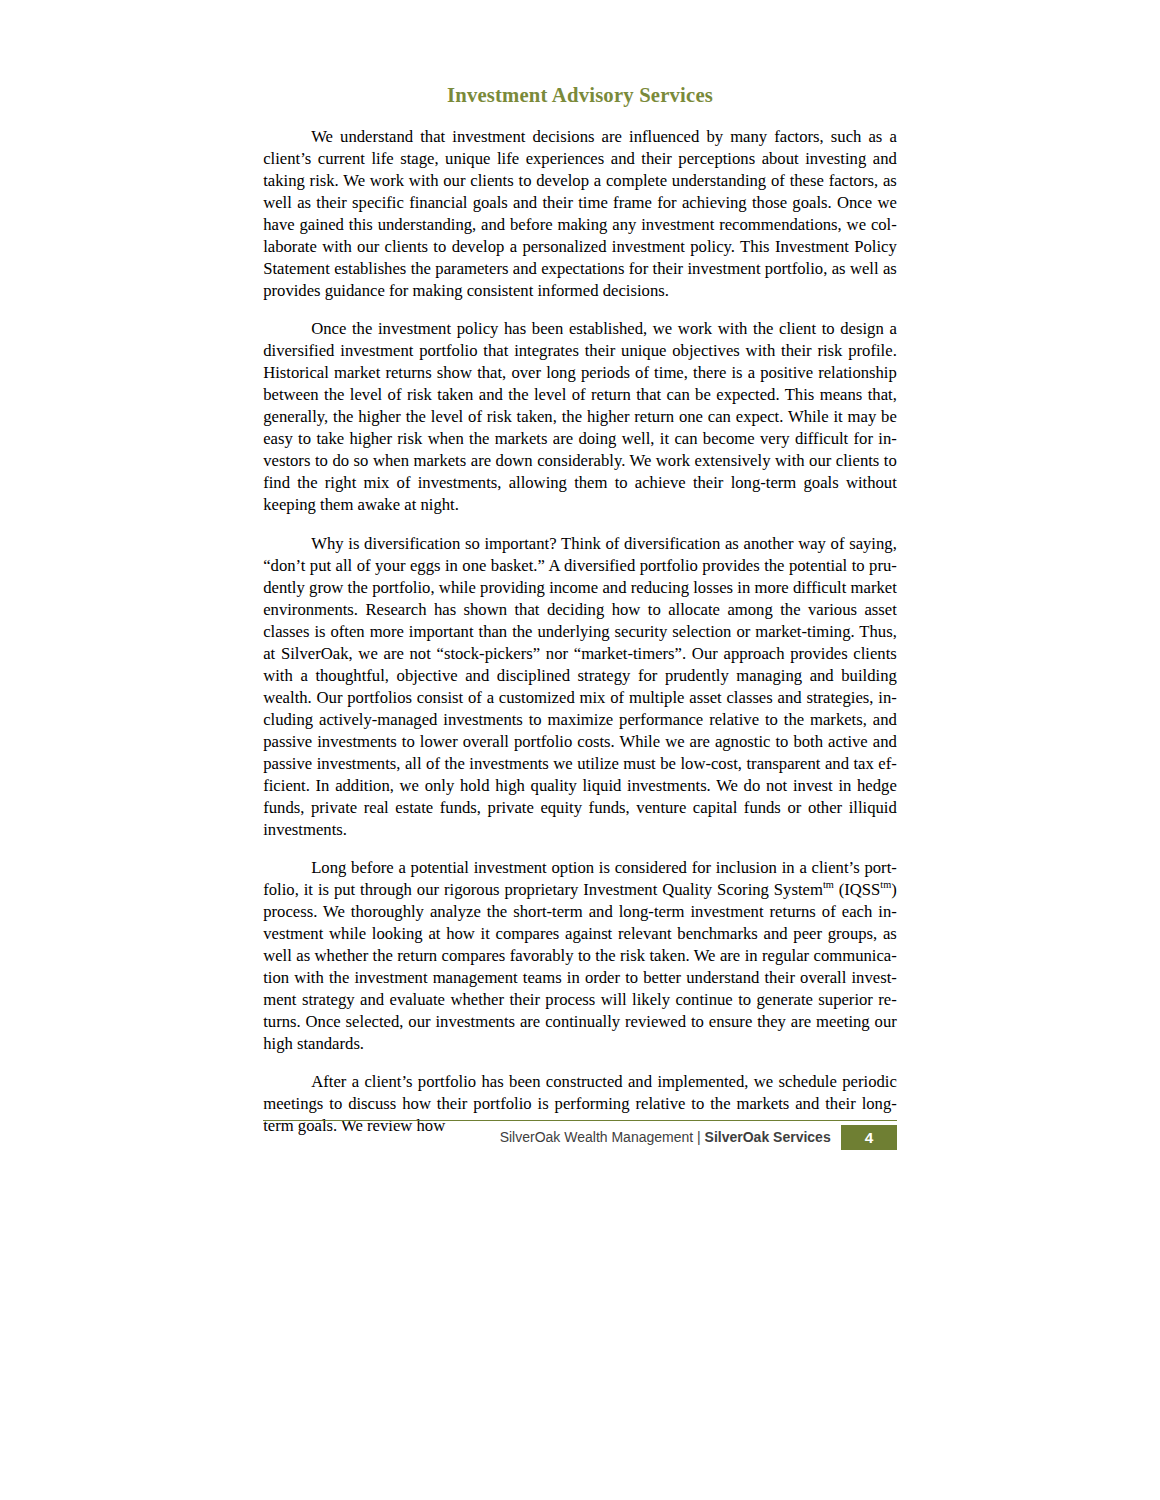Investment Advisory Services
We understand that investment decisions are influenced by many factors, such as a client’s current life stage, unique life experiences and their perceptions about investing and taking risk. We work with our clients to develop a complete understanding of these factors, as well as their specific financial goals and their time frame for achieving those goals. Once we have gained this understanding, and before making any investment recommendations, we collaborate with our clients to develop a personalized investment policy. This Investment Policy Statement establishes the parameters and expectations for their investment portfolio, as well as provides guidance for making consistent informed decisions.
Once the investment policy has been established, we work with the client to design a diversified investment portfolio that integrates their unique objectives with their risk profile. Historical market returns show that, over long periods of time, there is a positive relationship between the level of risk taken and the level of return that can be expected. This means that, generally, the higher the level of risk taken, the higher return one can expect. While it may be easy to take higher risk when the markets are doing well, it can become very difficult for investors to do so when markets are down considerably. We work extensively with our clients to find the right mix of investments, allowing them to achieve their long-term goals without keeping them awake at night.
Why is diversification so important? Think of diversification as another way of saying, “don’t put all of your eggs in one basket.” A diversified portfolio provides the potential to prudently grow the portfolio, while providing income and reducing losses in more difficult market environments. Research has shown that deciding how to allocate among the various asset classes is often more important than the underlying security selection or market-timing. Thus, at SilverOak, we are not “stock-pickers” nor “market-timers”. Our approach provides clients with a thoughtful, objective and disciplined strategy for prudently managing and building wealth. Our portfolios consist of a customized mix of multiple asset classes and strategies, including actively-managed investments to maximize performance relative to the markets, and passive investments to lower overall portfolio costs. While we are agnostic to both active and passive investments, all of the investments we utilize must be low-cost, transparent and tax efficient. In addition, we only hold high quality liquid investments. We do not invest in hedge funds, private real estate funds, private equity funds, venture capital funds or other illiquid investments.
Long before a potential investment option is considered for inclusion in a client’s portfolio, it is put through our rigorous proprietary Investment Quality Scoring Systemtm (IQSStm) process. We thoroughly analyze the short-term and long-term investment returns of each investment while looking at how it compares against relevant benchmarks and peer groups, as well as whether the return compares favorably to the risk taken. We are in regular communication with the investment management teams in order to better understand their overall investment strategy and evaluate whether their process will likely continue to generate superior returns. Once selected, our investments are continually reviewed to ensure they are meeting our high standards.
After a client’s portfolio has been constructed and implemented, we schedule periodic meetings to discuss how their portfolio is performing relative to the markets and their long-term goals. We review how
SilverOak Wealth Management | SilverOak Services 4